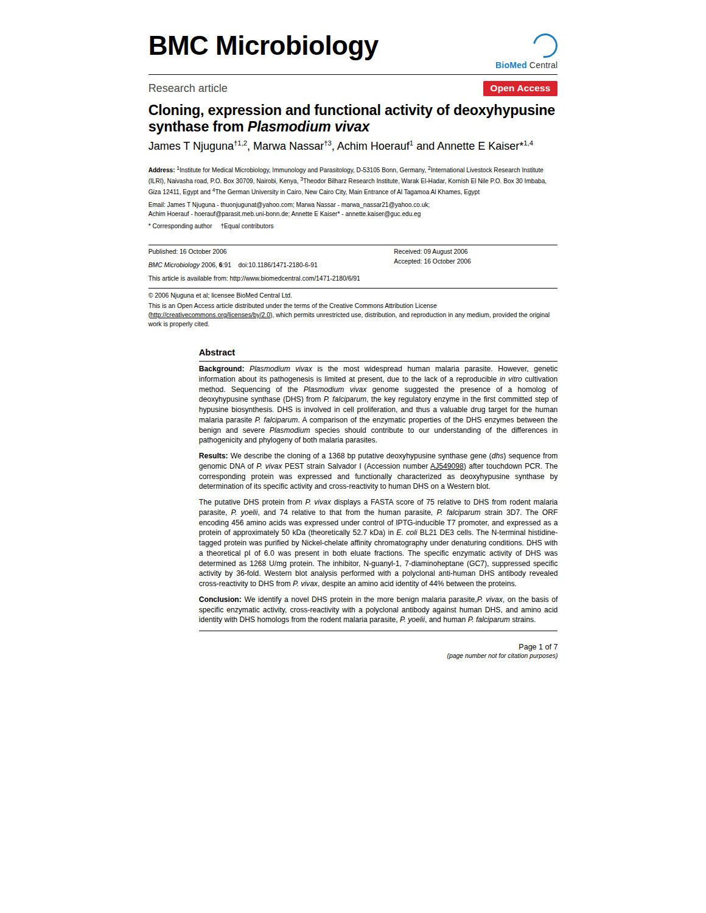BMC Microbiology
BioMed Central
Research article
Open Access
Cloning, expression and functional activity of deoxyhypusine synthase from Plasmodium vivax
James T Njuguna†1,2, Marwa Nassar†3, Achim Hoerauf1 and Annette E Kaiser*1,4
Address: 1Institute for Medical Microbiology, Immunology and Parasitology, D-53105 Bonn, Germany, 2International Livestock Research Institute (ILRI), Naivasha road, P.O. Box 30709, Nairobi, Kenya, 3Theodor Bilharz Research Institute, Warak El-Hadar, Kornish El Nile P.O. Box 30 Imbaba, Giza 12411, Egypt and 4The German University in Cairo, New Cairo City, Main Entrance of Al Tagamoa Al Khames, Egypt
Email: James T Njuguna - thuonjugunat@yahoo.com; Marwa Nassar - marwa_nassar21@yahoo.co.uk;
Achim Hoerauf - hoerauf@parasit.meb.uni-bonn.de; Annette E Kaiser* - annette.kaiser@guc.edu.eg
* Corresponding author †Equal contributors
Published: 16 October 2006
BMC Microbiology 2006, 6:91 doi:10.1186/1471-2180-6-91
This article is available from: http://www.biomedcentral.com/1471-2180/6/91
Received: 09 August 2006
Accepted: 16 October 2006
© 2006 Njuguna et al; licensee BioMed Central Ltd.
This is an Open Access article distributed under the terms of the Creative Commons Attribution License (http://creativecommons.org/licenses/by/2.0), which permits unrestricted use, distribution, and reproduction in any medium, provided the original work is properly cited.
Abstract
Background: Plasmodium vivax is the most widespread human malaria parasite. However, genetic information about its pathogenesis is limited at present, due to the lack of a reproducible in vitro cultivation method. Sequencing of the Plasmodium vivax genome suggested the presence of a homolog of deoxyhypusine synthase (DHS) from P. falciparum, the key regulatory enzyme in the first committed step of hypusine biosynthesis. DHS is involved in cell proliferation, and thus a valuable drug target for the human malaria parasite P. falciparum. A comparison of the enzymatic properties of the DHS enzymes between the benign and severe Plasmodium species should contribute to our understanding of the differences in pathogenicity and phylogeny of both malaria parasites.
Results: We describe the cloning of a 1368 bp putative deoxyhypusine synthase gene (dhs) sequence from genomic DNA of P. vivax PEST strain Salvador I (Accession number AJ549098) after touchdown PCR. The corresponding protein was expressed and functionally characterized as deoxyhypusine synthase by determination of its specific activity and cross-reactivity to human DHS on a Western blot.
The putative DHS protein from P. vivax displays a FASTA score of 75 relative to DHS from rodent malaria parasite, P. yoelii, and 74 relative to that from the human parasite, P. falciparum strain 3D7. The ORF encoding 456 amino acids was expressed under control of IPTG-inducible T7 promoter, and expressed as a protein of approximately 50 kDa (theoretically 52.7 kDa) in E. coli BL21 DE3 cells. The N-terminal histidine-tagged protein was purified by Nickel-chelate affinity chromatography under denaturing conditions. DHS with a theoretical pI of 6.0 was present in both eluate fractions. The specific enzymatic activity of DHS was determined as 1268 U/mg protein. The inhibitor, N-guanyl-1, 7-diaminoheptane (GC7), suppressed specific activity by 36-fold. Western blot analysis performed with a polyclonal anti-human DHS antibody revealed cross-reactivity to DHS from P. vivax, despite an amino acid identity of 44% between the proteins.
Conclusion: We identify a novel DHS protein in the more benign malaria parasite,P. vivax, on the basis of specific enzymatic activity, cross-reactivity with a polyclonal antibody against human DHS, and amino acid identity with DHS homologs from the rodent malaria parasite, P. yoelii, and human P. falciparum strains.
Page 1 of 7
(page number not for citation purposes)